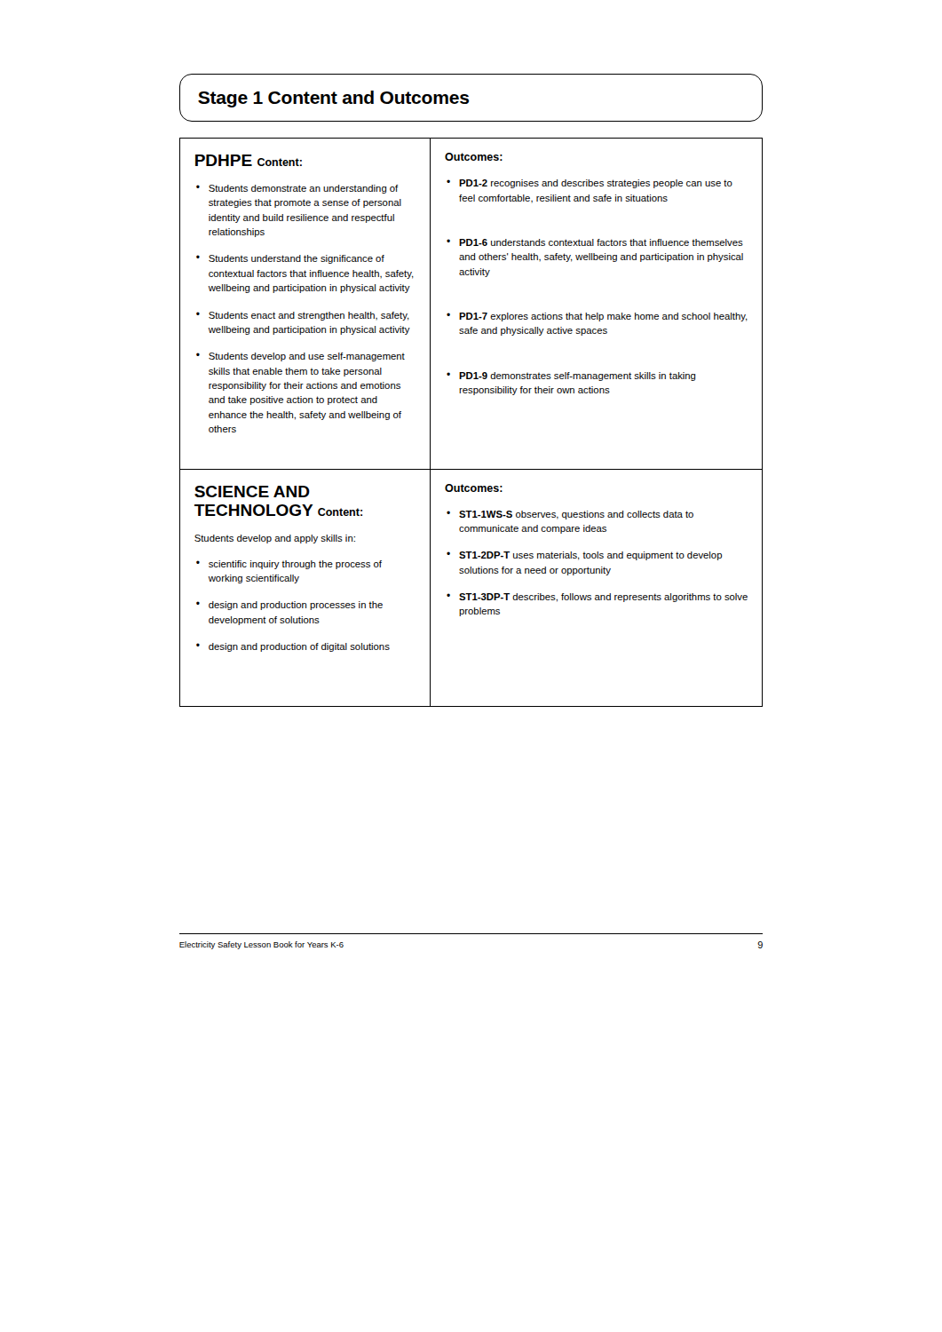Stage 1 Content and Outcomes
| PDHPE Content: Students demonstrate an understanding of strategies that promote a sense of personal identity and build resilience and respectful relationships Students understand the significance of contextual factors that influence health, safety, wellbeing and participation in physical activity Students enact and strengthen health, safety, wellbeing and participation in physical activity Students develop and use self-management skills that enable them to take personal responsibility for their actions and emotions and take positive action to protect and enhance the health, safety and wellbeing of others | Outcomes: PD1-2 recognises and describes strategies people can use to feel comfortable, resilient and safe in situations PD1-6 understands contextual factors that influence themselves and others' health, safety, wellbeing and participation in physical activity PD1-7 explores actions that help make home and school healthy, safe and physically active spaces PD1-9 demonstrates self-management skills in taking responsibility for their own actions |
| SCIENCE AND TECHNOLOGY Content: Students develop and apply skills in: scientific inquiry through the process of working scientifically design and production processes in the development of solutions design and production of digital solutions | Outcomes: ST1-1WS-S observes, questions and collects data to communicate and compare ideas ST1-2DP-T uses materials, tools and equipment to develop solutions for a need or opportunity ST1-3DP-T describes, follows and represents algorithms to solve problems |
Electricity Safety Lesson Book for Years K-6 9